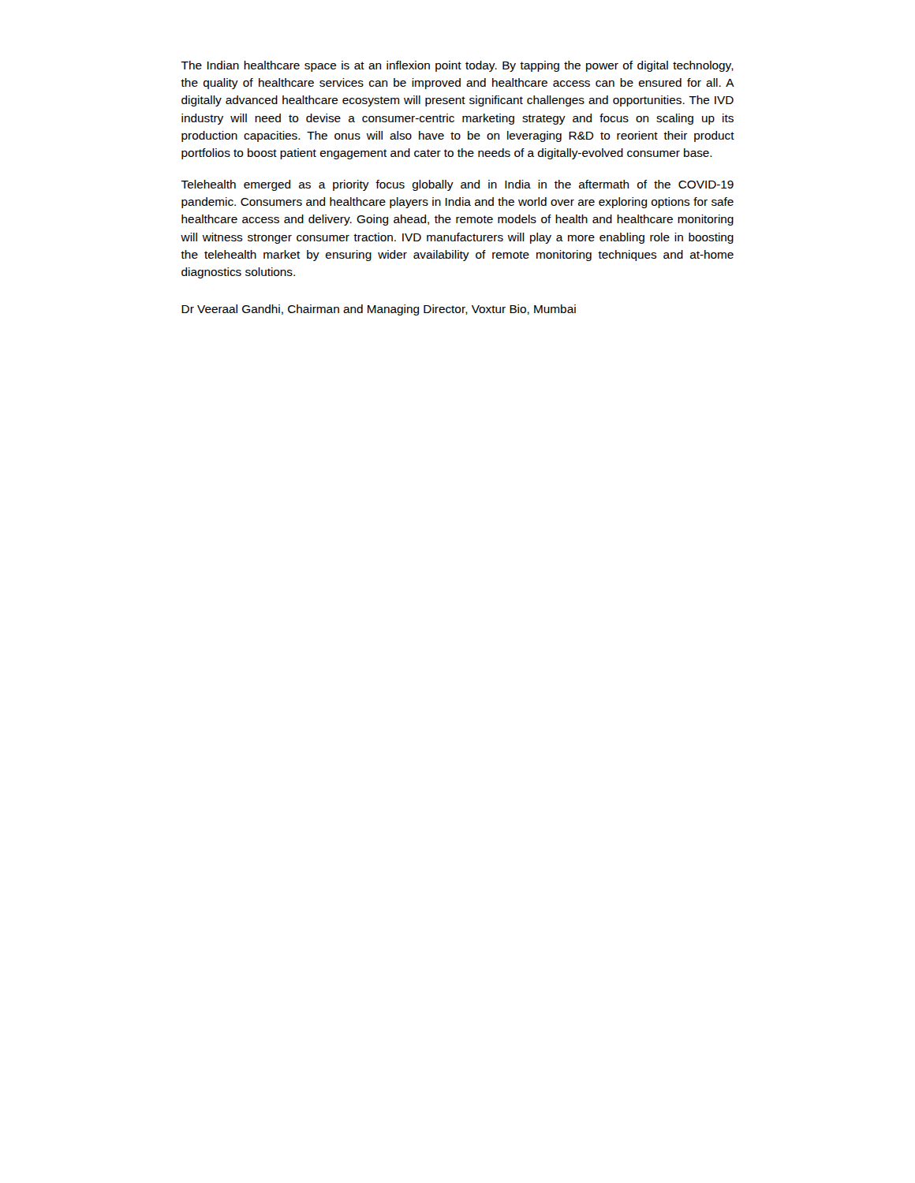The Indian healthcare space is at an inflexion point today. By tapping the power of digital technology, the quality of healthcare services can be improved and healthcare access can be ensured for all. A digitally advanced healthcare ecosystem will present significant challenges and opportunities. The IVD industry will need to devise a consumer-centric marketing strategy and focus on scaling up its production capacities. The onus will also have to be on leveraging R&D to reorient their product portfolios to boost patient engagement and cater to the needs of a digitally-evolved consumer base.
Telehealth emerged as a priority focus globally and in India in the aftermath of the COVID-19 pandemic. Consumers and healthcare players in India and the world over are exploring options for safe healthcare access and delivery. Going ahead, the remote models of health and healthcare monitoring will witness stronger consumer traction. IVD manufacturers will play a more enabling role in boosting the telehealth market by ensuring wider availability of remote monitoring techniques and at-home diagnostics solutions.
Dr Veeraal Gandhi, Chairman and Managing Director, Voxtur Bio, Mumbai